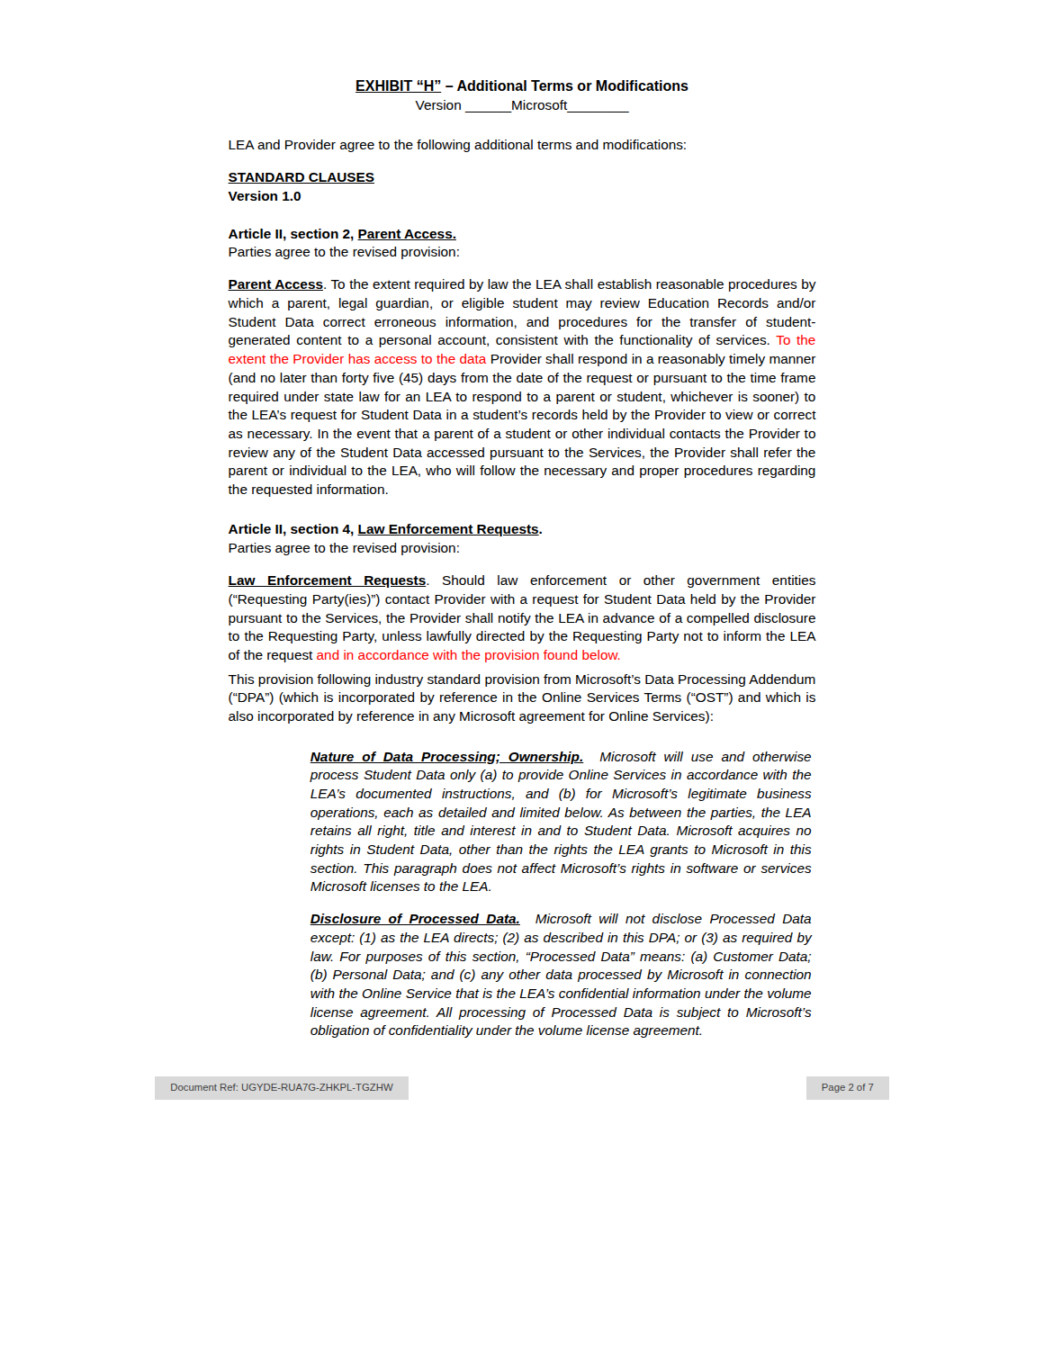EXHIBIT “H” – Additional Terms or Modifications
Version ______Microsoft________
LEA and Provider agree to the following additional terms and modifications:
STANDARD CLAUSES
Version 1.0
Article II, section 2, Parent Access.
Parties agree to the revised provision:
Parent Access. To the extent required by law the LEA shall establish reasonable procedures by which a parent, legal guardian, or eligible student may review Education Records and/or Student Data correct erroneous information, and procedures for the transfer of student-generated content to a personal account, consistent with the functionality of services. To the extent the Provider has access to the data Provider shall respond in a reasonably timely manner (and no later than forty five (45) days from the date of the request or pursuant to the time frame required under state law for an LEA to respond to a parent or student, whichever is sooner) to the LEA’s request for Student Data in a student’s records held by the Provider to view or correct as necessary. In the event that a parent of a student or other individual contacts the Provider to review any of the Student Data accessed pursuant to the Services, the Provider shall refer the parent or individual to the LEA, who will follow the necessary and proper procedures regarding the requested information.
Article II, section 4, Law Enforcement Requests.
Parties agree to the revised provision:
Law Enforcement Requests. Should law enforcement or other government entities (“Requesting Party(ies)”) contact Provider with a request for Student Data held by the Provider pursuant to the Services, the Provider shall notify the LEA in advance of a compelled disclosure to the Requesting Party, unless lawfully directed by the Requesting Party not to inform the LEA of the request and in accordance with the provision found below.
This provision following industry standard provision from Microsoft’s Data Processing Addendum (“DPA”) (which is incorporated by reference in the Online Services Terms (“OST”) and which is also incorporated by reference in any Microsoft agreement for Online Services):
Nature of Data Processing; Ownership. Microsoft will use and otherwise process Student Data only (a) to provide Online Services in accordance with the LEA’s documented instructions, and (b) for Microsoft’s legitimate business operations, each as detailed and limited below. As between the parties, the LEA retains all right, title and interest in and to Student Data. Microsoft acquires no rights in Student Data, other than the rights the LEA grants to Microsoft in this section. This paragraph does not affect Microsoft’s rights in software or services Microsoft licenses to the LEA.
Disclosure of Processed Data. Microsoft will not disclose Processed Data except: (1) as the LEA directs; (2) as described in this DPA; or (3) as required by law. For purposes of this section, “Processed Data” means: (a) Customer Data; (b) Personal Data; and (c) any other data processed by Microsoft in connection with the Online Service that is the LEA’s confidential information under the volume license agreement. All processing of Processed Data is subject to Microsoft’s obligation of confidentiality under the volume license agreement.
Document Ref: UGYDE-RUA7G-ZHKPL-TGZHW
Page 2 of 7